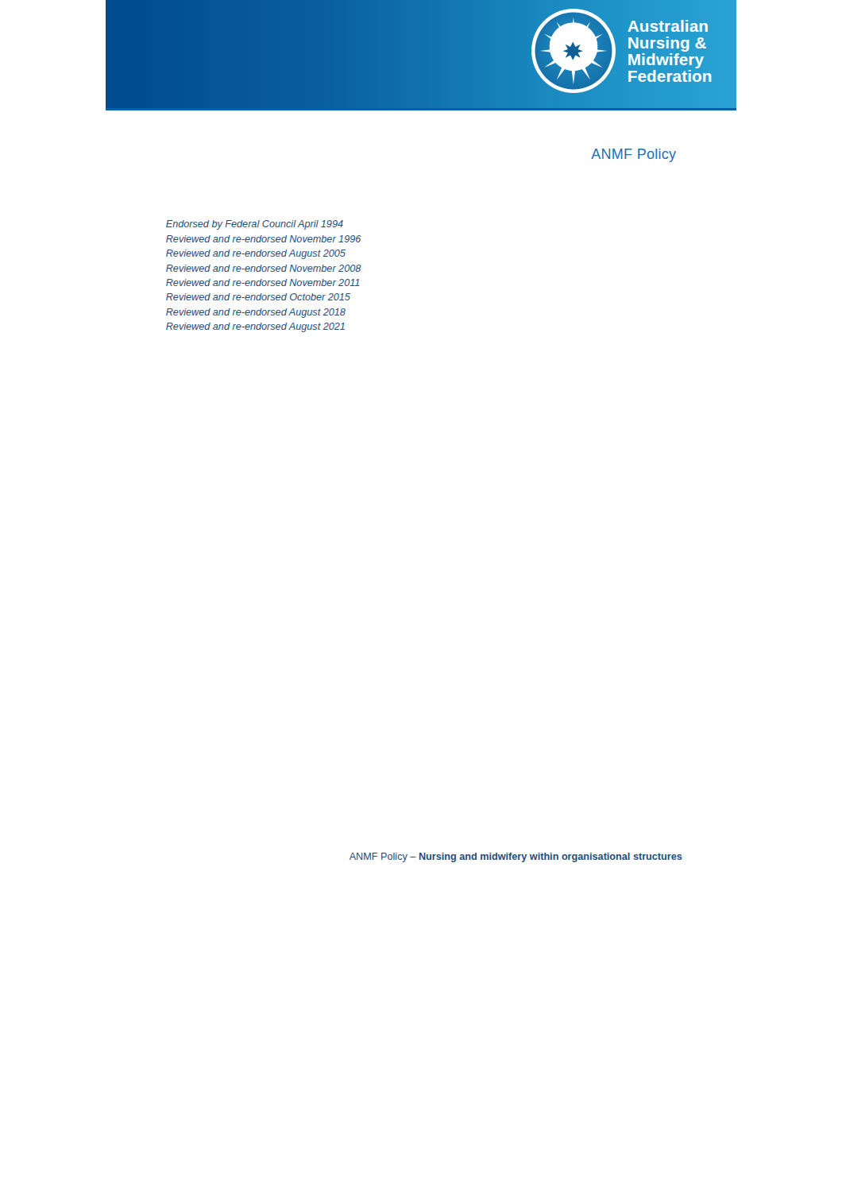Australian Nursing & Midwifery Federation
ANMF Policy
Endorsed by Federal Council April 1994
Reviewed and re-endorsed November 1996
Reviewed and re-endorsed August 2005
Reviewed and re-endorsed November 2008
Reviewed and re-endorsed November 2011
Reviewed and re-endorsed October 2015
Reviewed and re-endorsed August 2018
Reviewed and re-endorsed August 2021
ANMF Policy – Nursing and midwifery within organisational structures